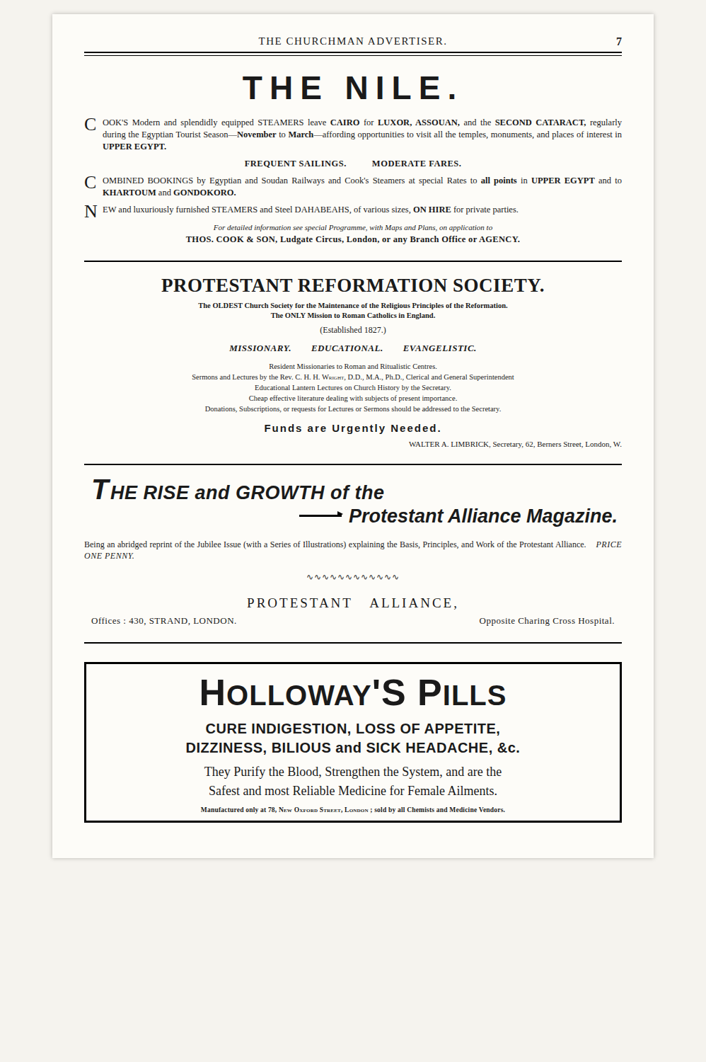THE CHURCHMAN ADVERTISER. 7
THE NILE.
COOK'S Modern and splendidly equipped STEAMERS leave CAIRO for LUXOR, ASSOUAN, and the SECOND CATARACT, regularly during the Egyptian Tourist Season—November to March—affording opportunities to visit all the temples, monuments, and places of interest in UPPER EGYPT.
FREQUENT SAILINGS. MODERATE FARES.
COMBINED BOOKINGS by Egyptian and Soudan Railways and Cook's Steamers at special Rates to all points in UPPER EGYPT and to KHARTOUM and GONDOKORO.
NEW and luxuriously furnished STEAMERS and Steel DAHABEAHS, of various sizes, ON HIRE for private parties.
For detailed information see special Programme, with Maps and Plans, on application to
THOS. COOK & SON, Ludgate Circus, London, or any Branch Office or AGENCY.
PROTESTANT REFORMATION SOCIETY.
The OLDEST Church Society for the Maintenance of the Religious Principles of the Reformation.
The ONLY Mission to Roman Catholics in England.
(Established 1827.)
MISSIONARY. EDUCATIONAL. EVANGELISTIC.
Resident Missionaries to Roman and Ritualistic Centres.
Sermons and Lectures by the Rev. C. H. H. Wright, D.D., M.A., Ph.D., Clerical and General Superintendent
Educational Lantern Lectures on Church History by the Secretary.
Cheap effective literature dealing with subjects of present importance.
Donations, Subscriptions, or requests for Lectures or Sermons should be addressed to the Secretary.
Funds are Urgently Needed.
WALTER A. LIMBRICK, Secretary, 62, Berners Street, London, W.
THE RISE and GROWTH of the
Protestant Alliance Magazine.
Being an abridged reprint of the Jubilee Issue (with a Series of Illustrations) explaining the Basis, Principles, and Work of the Protestant Alliance. PRICE ONE PENNY.
∿∿∿∿∿∿∿∿∿∿∿∿
PROTESTANT ALLIANCE,
Offices : 430, STRAND, LONDON. Opposite Charing Cross Hospital.
HOLLOWAY'S PILLS
CURE INDIGESTION, LOSS OF APPETITE,
DIZZINESS, BILIOUS and SICK HEADACHE, &c.
They Purify the Blood, Strengthen the System, and are the
Safest and most Reliable Medicine for Female Ailments.
Manufactured only at 78, New Oxford Street, London ; sold by all Chemists and Medicine Vendors.